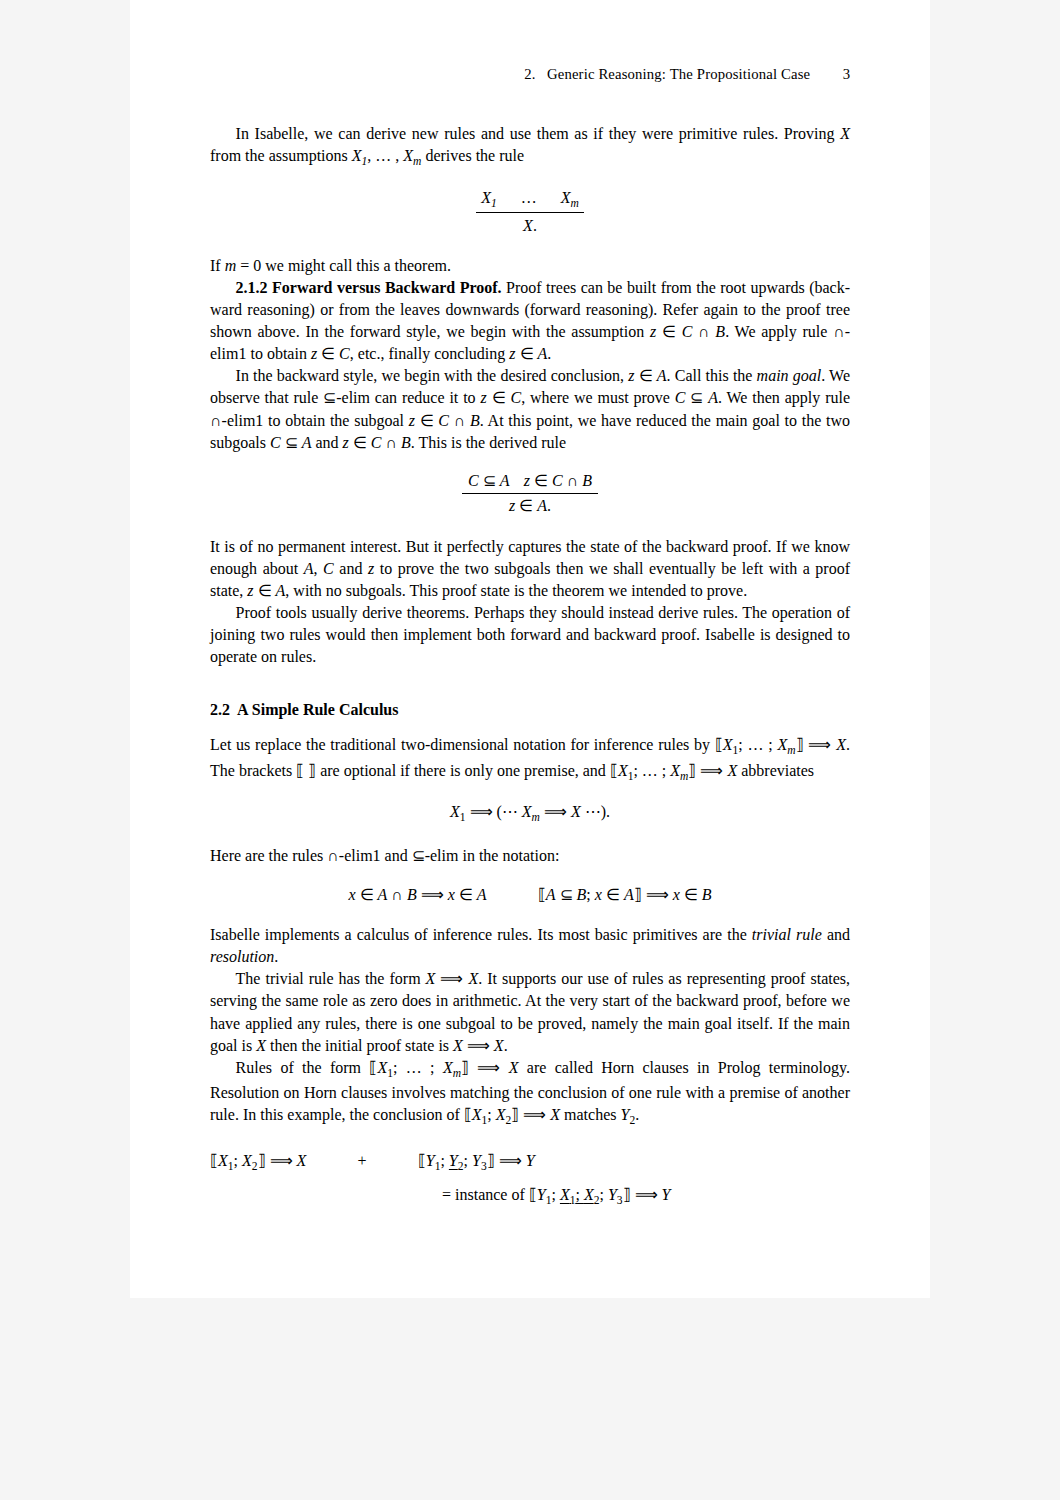2. Generic Reasoning: The Propositional Case 3
In Isabelle, we can derive new rules and use them as if they were primitive rules. Proving X from the assumptions X1, … , Xm derives the rule
X1 … Xm X.
If m = 0 we might call this a theorem.
2.1.2 Forward versus Backward Proof. Proof trees can be built from the root upwards (backward reasoning) or from the leaves downwards (forward reasoning). Refer again to the proof tree shown above. In the forward style, we begin with the assumption z ∈ C ∩ B. We apply rule ∩-elim1 to obtain z ∈ C, etc., finally concluding z ∈ A.
In the backward style, we begin with the desired conclusion, z ∈ A. Call this the main goal. We observe that rule ⊆-elim can reduce it to z ∈ C, where we must prove C ⊆ A. We then apply rule ∩-elim1 to obtain the subgoal z ∈ C ∩ B. At this point, we have reduced the main goal to the two subgoals C ⊆ A and z ∈ C ∩ B. This is the derived rule
C ⊆ A z ∈ C ∩ B z ∈ A.
It is of no permanent interest. But it perfectly captures the state of the backward proof. If we know enough about A, C and z to prove the two subgoals then we shall eventually be left with a proof state, z ∈ A, with no subgoals. This proof state is the theorem we intended to prove.
Proof tools usually derive theorems. Perhaps they should instead derive rules. The operation of joining two rules would then implement both forward and backward proof. Isabelle is designed to operate on rules.
2.2 A Simple Rule Calculus
Let us replace the traditional two-dimensional notation for inference rules by ⟦X1; … ; Xm⟧ ⟹ X. The brackets ⟦ ⟧ are optional if there is only one premise, and ⟦X1; … ; Xm⟧ ⟹ X abbreviates
X1 ⟹ (⋯ Xm ⟹ X ⋯).
Here are the rules ∩-elim1 and ⊆-elim in the notation:
x ∈ A ∩ B ⟹ x ∈ A ⟦A ⊆ B; x ∈ A⟧ ⟹ x ∈ B
Isabelle implements a calculus of inference rules. Its most basic primitives are the trivial rule and resolution.
The trivial rule has the form X ⟹ X. It supports our use of rules as representing proof states, serving the same role as zero does in arithmetic. At the very start of the backward proof, before we have applied any rules, there is one subgoal to be proved, namely the main goal itself. If the main goal is X then the initial proof state is X ⟹ X.
Rules of the form ⟦X1; … ; Xm⟧ ⟹ X are called Horn clauses in Prolog terminology. Resolution on Horn clauses involves matching the conclusion of one rule with a premise of another rule. In this example, the conclusion of ⟦X1; X2⟧ ⟹ X matches Y2.
⟦X1; X2⟧ ⟹ X + ⟦Y1; Y2; Y3⟧ ⟹ Y = instance of ⟦Y1; X1; X2; Y3⟧ ⟹ Y